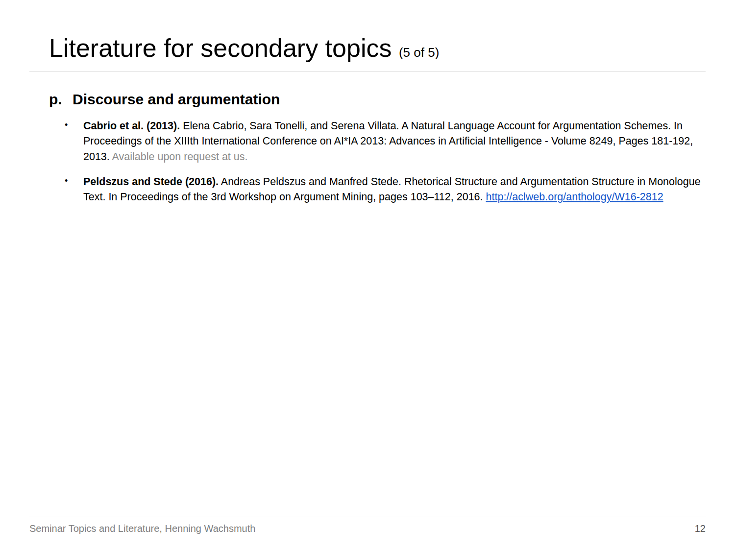Literature for secondary topics (5 of 5)
p.
Discourse and argumentation
Cabrio et al. (2013). Elena Cabrio, Sara Tonelli, and Serena Villata. A Natural Language Account for Argumentation Schemes. In Proceedings of the XIIIth International Conference on AI*IA 2013: Advances in Artificial Intelligence - Volume 8249, Pages 181-192, 2013. Available upon request at us.
Peldszus and Stede (2016). Andreas Peldszus and Manfred Stede. Rhetorical Structure and Argumentation Structure in Monologue Text. In Proceedings of the 3rd Workshop on Argument Mining, pages 103–112, 2016. http://aclweb.org/anthology/W16-2812
Seminar Topics and Literature, Henning Wachsmuth 12